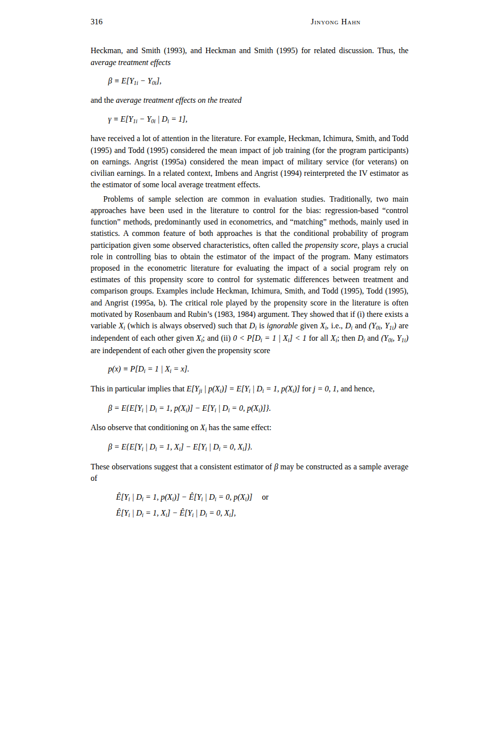316 Jinyong Hahn
Heckman, and Smith (1993), and Heckman and Smith (1995) for related discussion. Thus, the average treatment effects
β ≡ E[Y1i − Y0i],
and the average treatment effects on the treated
γ ≡ E[Y1i − Y0i | Di = 1],
have received a lot of attention in the literature. For example, Heckman, Ichimura, Smith, and Todd (1995) and Todd (1995) considered the mean impact of job training (for the program participants) on earnings. Angrist (1995a) considered the mean impact of military service (for veterans) on civilian earnings. In a related context, Imbens and Angrist (1994) reinterpreted the IV estimator as the estimator of some local average treatment effects.
Problems of sample selection are common in evaluation studies. Traditionally, two main approaches have been used in the literature to control for the bias: regression-based “control function” methods, predominantly used in econometrics, and “matching” methods, mainly used in statistics. A common feature of both approaches is that the conditional probability of program participation given some observed characteristics, often called the propensity score, plays a crucial role in controlling bias to obtain the estimator of the impact of the program. Many estimators proposed in the econometric literature for evaluating the impact of a social program rely on estimates of this propensity score to control for systematic differences between treatment and comparison groups. Examples include Heckman, Ichimura, Smith, and Todd (1995), Todd (1995), and Angrist (1995a, b). The critical role played by the propensity score in the literature is often motivated by Rosenbaum and Rubin’s (1983, 1984) argument. They showed that if (i) there exists a variable Xi (which is always observed) such that Di is ignorable given Xi, i.e., Di and (Y0i, Y1i) are independent of each other given Xi; and (ii) 0 < P[Di = 1 | Xi] < 1 for all Xi; then Di and (Y0i, Y1i) are independent of each other given the propensity score
p(x) ≡ P[Di = 1 | Xi = x].
This in particular implies that E[Yji | p(Xi)] = E[Yi | Di = 1, p(Xi)] for j = 0, 1, and hence,
β = E{E[Yi | Di = 1, p(Xi)] − E[Yi | Di = 0, p(Xi)]}.
Also observe that conditioning on Xi has the same effect:
β = E{E[Yi | Di = 1, Xi] − E[Yi | Di = 0, Xi]}.
These observations suggest that a consistent estimator of β may be constructed as a sample average of
Ê[Yi | Di = 1, p(Xi)] − Ê[Yi | Di = 0, p(Xi)] or
Ê[Yi | Di = 1, Xi] − Ê[Yi | Di = 0, Xi],